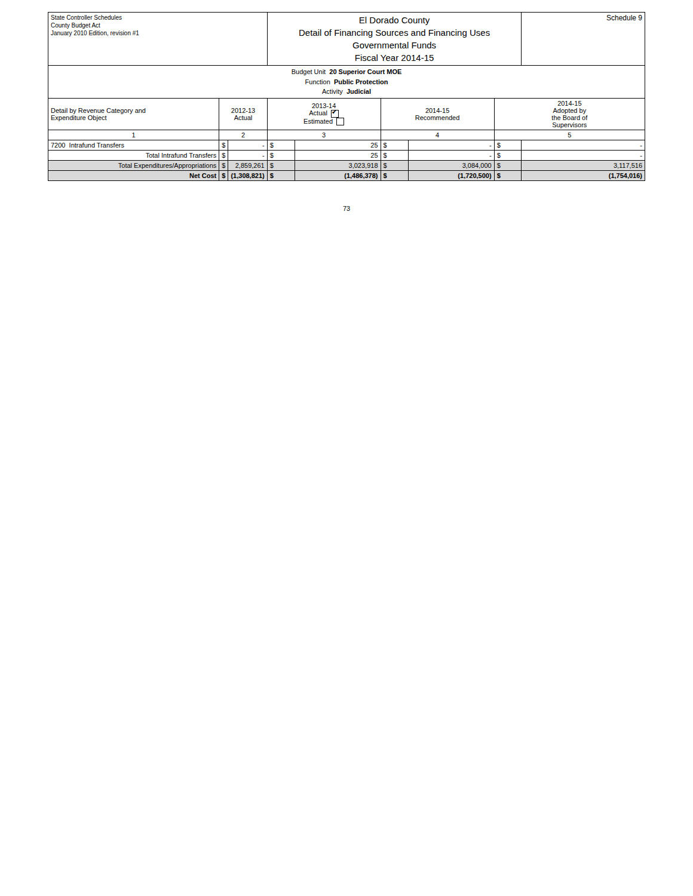| State Controller Schedules County Budget Act January 2010 Edition, revision #1 | El Dorado County Detail of Financing Sources and Financing Uses Governmental Funds Fiscal Year 2014-15 | Schedule 9 |
| Budget Unit 20 Superior Court MOE Function Public Protection Activity Judicial |
| Detail by Revenue Category and Expenditure Object | 2012-13 Actual | 2013-14 Actual Estimated | 2014-15 Recommended | 2014-15 Adopted by the Board of Supervisors |
| 1 | 2 | 3 | 4 | 5 |
| 7200 Intrafund Transfers | $ | - | $ | 25 | $ | - | $ | - |
| Total Intrafund Transfers | $ | - | $ | 25 | $ | - | $ | - |
| Total Expenditures/Appropriations | $ | 2,859,261 | $ | 3,023,918 | $ | 3,084,000 | $ | 3,117,516 |
| Net Cost | $ | (1,308,821) | $ | (1,486,378) | $ | (1,720,500) | $ | (1,754,016) |
73